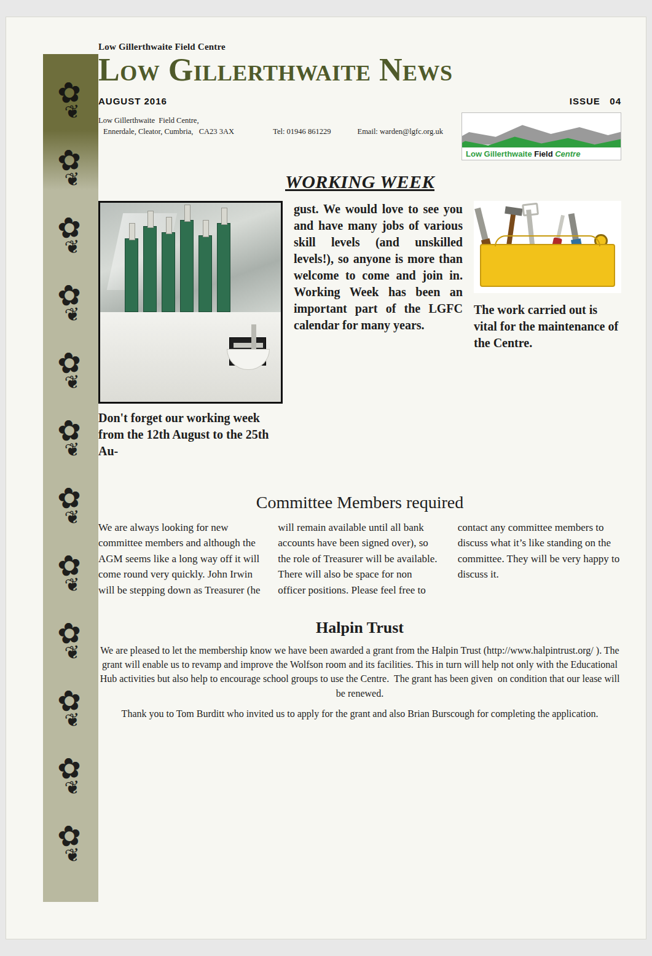✿❦
✿❦
✿❦
✿❦
✿❦
✿❦
✿❦
✿❦
✿❦
✿❦
✿❦
✿❦
Low Gillerthwaite Field Centre
Low Gillerthwaite News
AUGUST 2016 ISSUE 04
Low Gillerthwaite Field Centre,
Ennerdale, Cleator, Cumbria, CA23 3AX Tel: 01946 861229 Email: warden@lgfc.org.uk
Low Gillerthwaite Field Centre
WORKING WEEK
Don't forget our working week from the 12th August to the 25th Au-
gust. We would love to see you and have many jobs of various skill levels (and unskilled levels!), so anyone is more than welcome to come and join in. Working Week has been an important part of the LGFC calendar for many years.
The work carried out is vital for the maintenance of the Centre.
Committee Members required
We are always looking for new committee members and although the AGM seems like a long way off it will come round very quickly. John Irwin will be stepping down as Treasurer (he will remain available until all bank accounts have been signed over), so the role of Treasurer will be available. There will also be space for non officer positions. Please feel free to contact any committee members to discuss what it’s like standing on the committee. They will be very happy to discuss it.
Halpin Trust
We are pleased to let the membership know we have been awarded a grant from the Halpin Trust (http://www.halpintrust.org/ ). The grant will enable us to revamp and improve the Wolfson room and its facilities. This in turn will help not only with the Educational Hub activities but also help to encourage school groups to use the Centre. The grant has been given on condition that our lease will be renewed.
Thank you to Tom Burditt who invited us to apply for the grant and also Brian Burscough for completing the application.